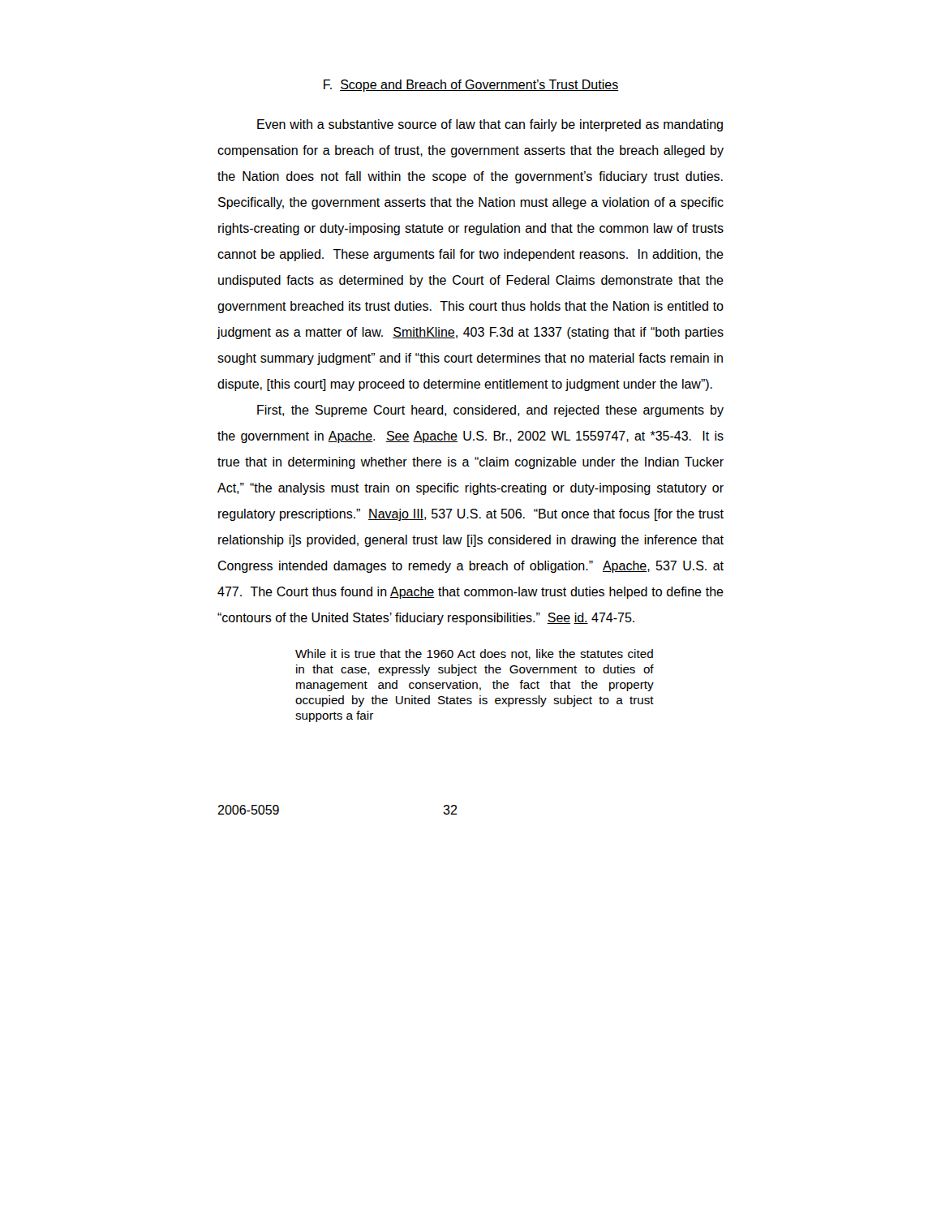F. Scope and Breach of Government’s Trust Duties
Even with a substantive source of law that can fairly be interpreted as mandating compensation for a breach of trust, the government asserts that the breach alleged by the Nation does not fall within the scope of the government’s fiduciary trust duties. Specifically, the government asserts that the Nation must allege a violation of a specific rights-creating or duty-imposing statute or regulation and that the common law of trusts cannot be applied. These arguments fail for two independent reasons. In addition, the undisputed facts as determined by the Court of Federal Claims demonstrate that the government breached its trust duties. This court thus holds that the Nation is entitled to judgment as a matter of law. SmithKline, 403 F.3d at 1337 (stating that if “both parties sought summary judgment” and if “this court determines that no material facts remain in dispute, [this court] may proceed to determine entitlement to judgment under the law”).
First, the Supreme Court heard, considered, and rejected these arguments by the government in Apache. See Apache U.S. Br., 2002 WL 1559747, at *35-43. It is true that in determining whether there is a “claim cognizable under the Indian Tucker Act,” “the analysis must train on specific rights-creating or duty-imposing statutory or regulatory prescriptions.” Navajo III, 537 U.S. at 506. “But once that focus [for the trust relationship i]s provided, general trust law [i]s considered in drawing the inference that Congress intended damages to remedy a breach of obligation.” Apache, 537 U.S. at 477. The Court thus found in Apache that common-law trust duties helped to define the “contours of the United States’ fiduciary responsibilities.” See id. 474-75.
While it is true that the 1960 Act does not, like the statutes cited in that case, expressly subject the Government to duties of management and conservation, the fact that the property occupied by the United States is expressly subject to a trust supports a fair
2006-5059 32